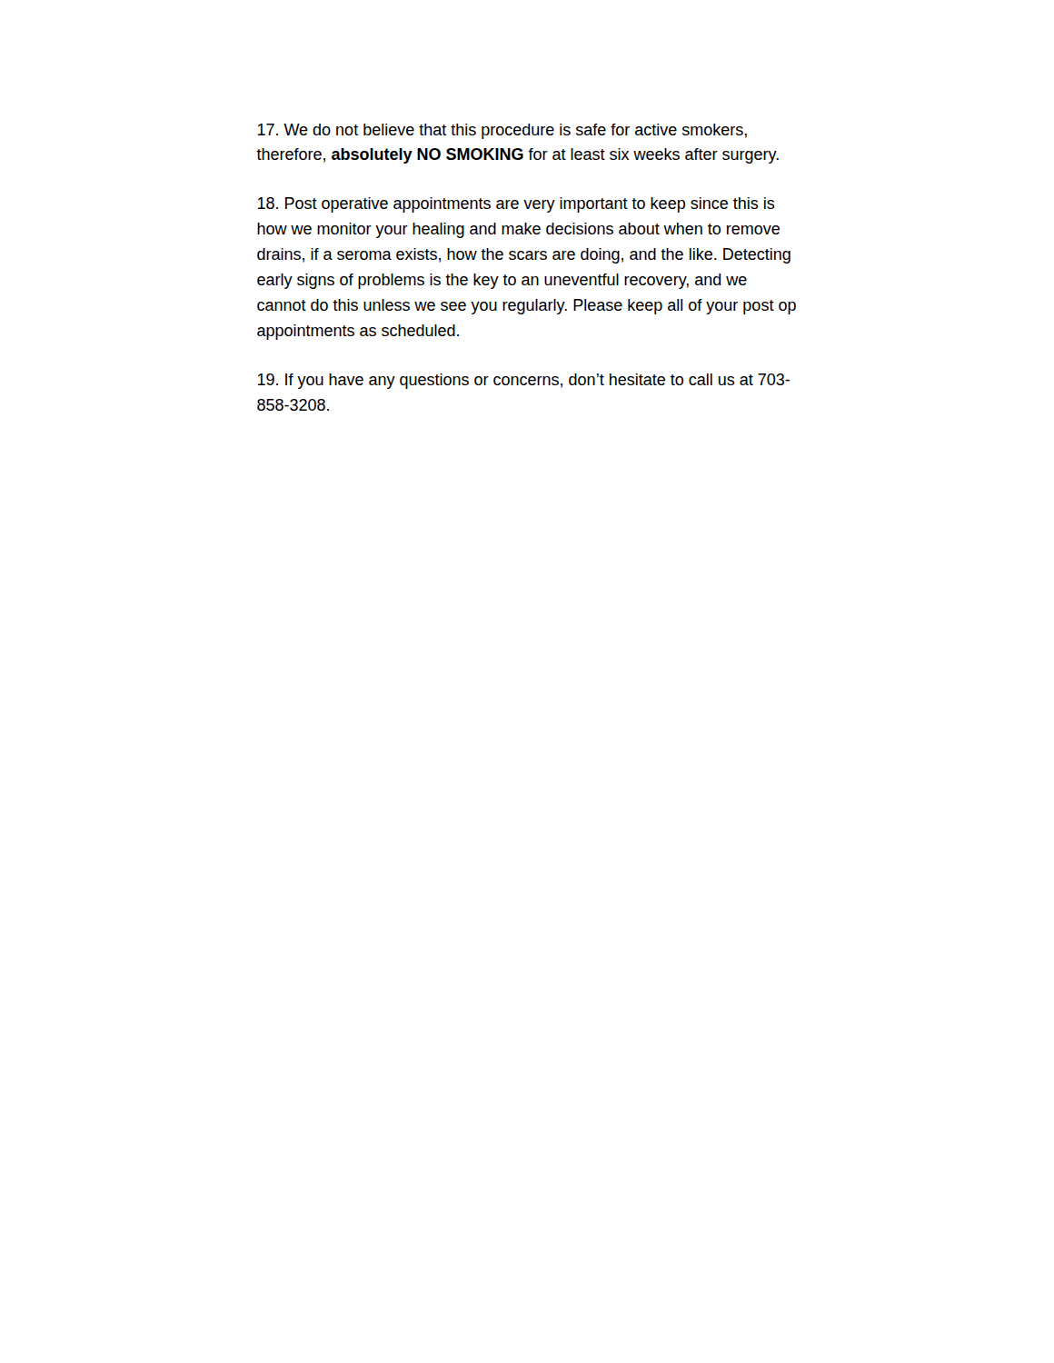17. We do not believe that this procedure is safe for active smokers, therefore, absolutely NO SMOKING for at least six weeks after surgery.
18. Post operative appointments are very important to keep since this is how we monitor your healing and make decisions about when to remove drains, if a seroma exists, how the scars are doing, and the like. Detecting early signs of problems is the key to an uneventful recovery, and we cannot do this unless we see you regularly. Please keep all of your post op appointments as scheduled.
19. If you have any questions or concerns, don’t hesitate to call us at 703-858-3208.